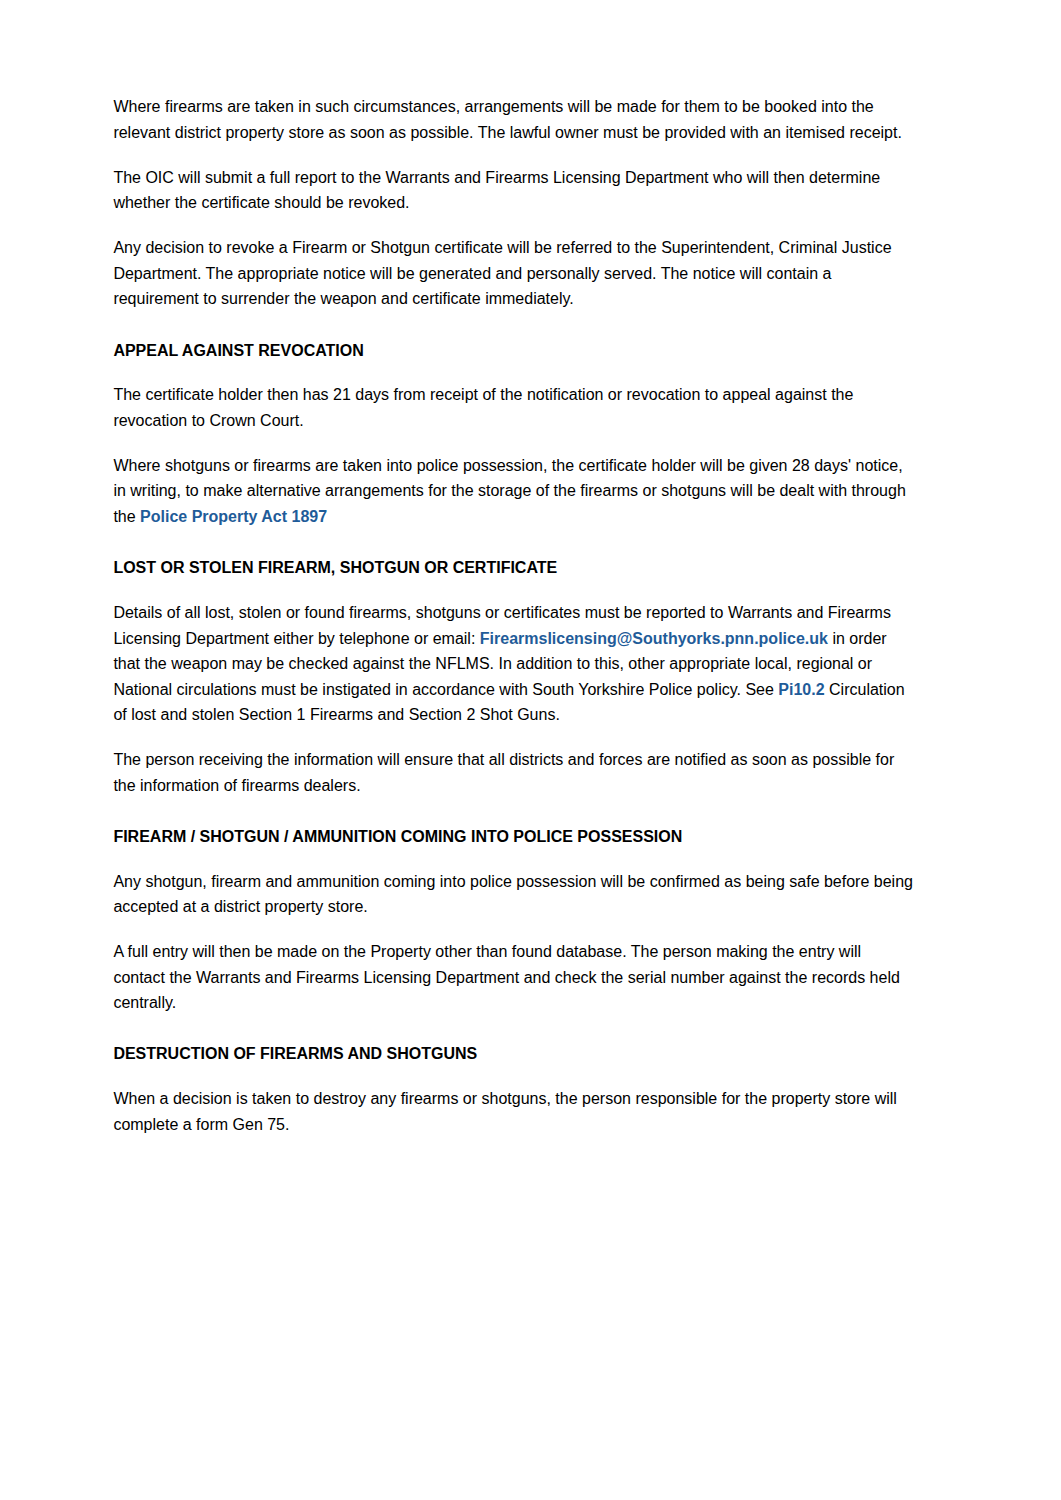Where firearms are taken in such circumstances, arrangements will be made for them to be booked into the relevant district property store as soon as possible. The lawful owner must be provided with an itemised receipt.
The OIC will submit a full report to the Warrants and Firearms Licensing Department who will then determine whether the certificate should be revoked.
Any decision to revoke a Firearm or Shotgun certificate will be referred to the Superintendent, Criminal Justice Department. The appropriate notice will be generated and personally served. The notice will contain a requirement to surrender the weapon and certificate immediately.
Appeal Against Revocation
The certificate holder then has 21 days from receipt of the notification or revocation to appeal against the revocation to Crown Court.
Where shotguns or firearms are taken into police possession, the certificate holder will be given 28 days' notice, in writing, to make alternative arrangements for the storage of the firearms or shotguns will be dealt with through the Police Property Act 1897
Lost or Stolen Firearm, Shotgun or Certificate
Details of all lost, stolen or found firearms, shotguns or certificates must be reported to Warrants and Firearms Licensing Department either by telephone or email: Firearmslicensing@Southyorks.pnn.police.uk in order that the weapon may be checked against the NFLMS. In addition to this, other appropriate local, regional or National circulations must be instigated in accordance with South Yorkshire Police policy. See Pi10.2 Circulation of lost and stolen Section 1 Firearms and Section 2 Shot Guns.
The person receiving the information will ensure that all districts and forces are notified as soon as possible for the information of firearms dealers.
Firearm / Shotgun / Ammunition Coming Into Police Possession
Any shotgun, firearm and ammunition coming into police possession will be confirmed as being safe before being accepted at a district property store.
A full entry will then be made on the Property other than found database. The person making the entry will contact the Warrants and Firearms Licensing Department and check the serial number against the records held centrally.
Destruction of Firearms and Shotguns
When a decision is taken to destroy any firearms or shotguns, the person responsible for the property store will complete a form Gen 75.